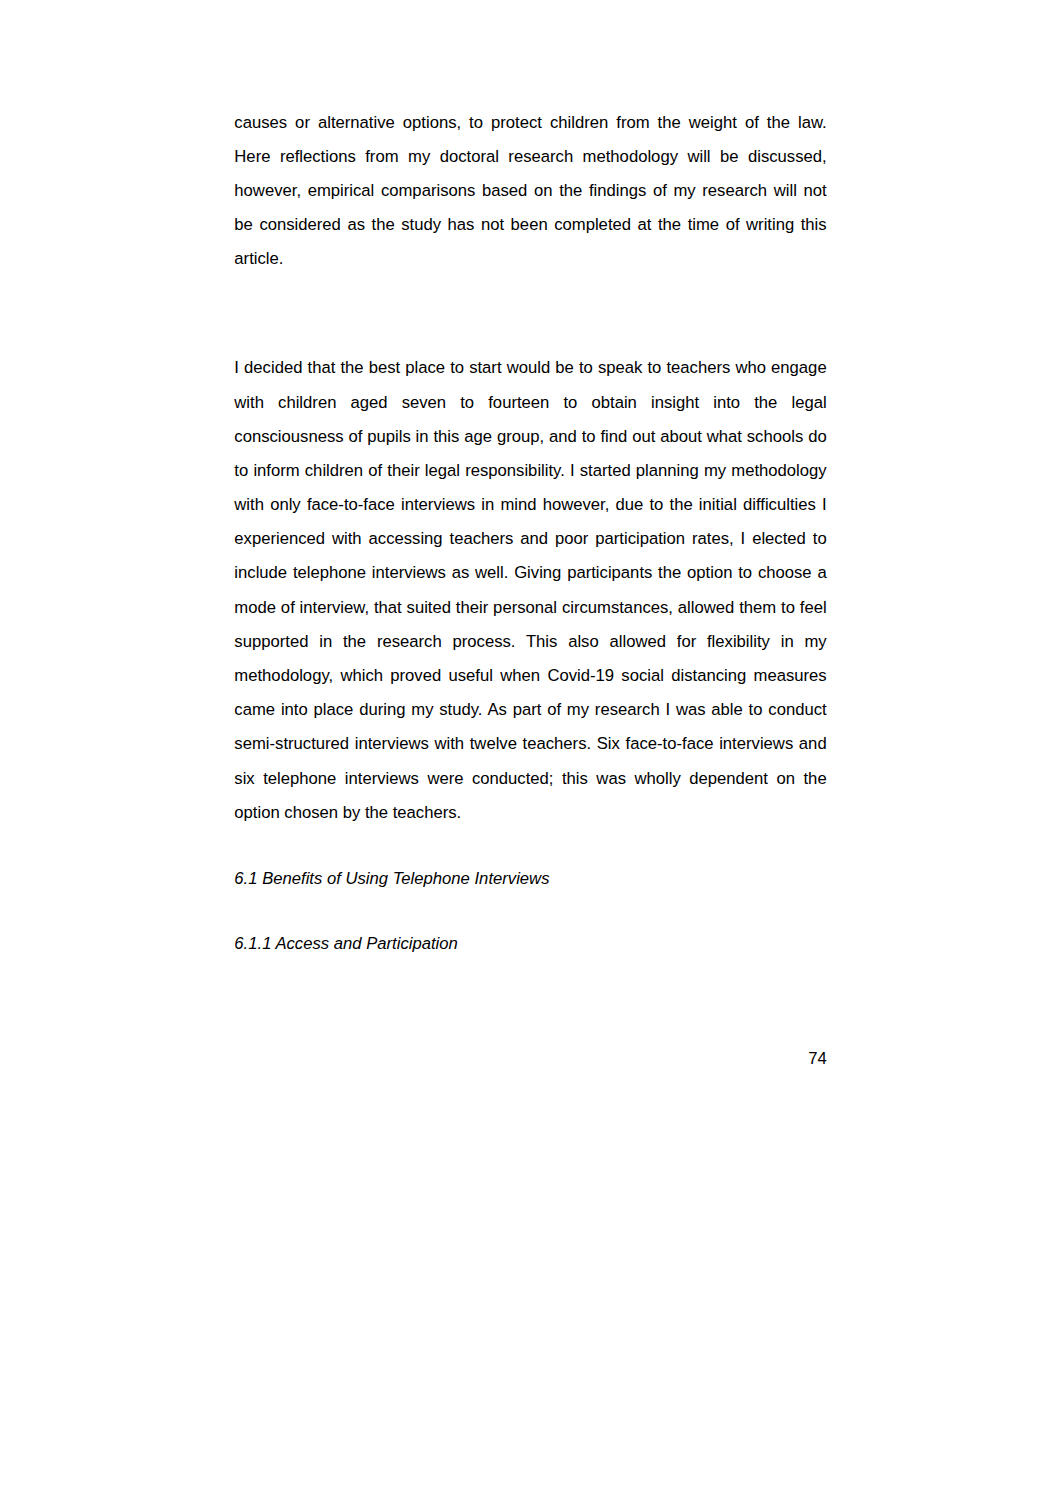causes or alternative options, to protect children from the weight of the law. Here reflections from my doctoral research methodology will be discussed, however, empirical comparisons based on the findings of my research will not be considered as the study has not been completed at the time of writing this article.
I decided that the best place to start would be to speak to teachers who engage with children aged seven to fourteen to obtain insight into the legal consciousness of pupils in this age group, and to find out about what schools do to inform children of their legal responsibility. I started planning my methodology with only face-to-face interviews in mind however, due to the initial difficulties I experienced with accessing teachers and poor participation rates, I elected to include telephone interviews as well. Giving participants the option to choose a mode of interview, that suited their personal circumstances, allowed them to feel supported in the research process. This also allowed for flexibility in my methodology, which proved useful when Covid-19 social distancing measures came into place during my study. As part of my research I was able to conduct semi-structured interviews with twelve teachers. Six face-to-face interviews and six telephone interviews were conducted; this was wholly dependent on the option chosen by the teachers.
6.1 Benefits of Using Telephone Interviews
6.1.1 Access and Participation
74